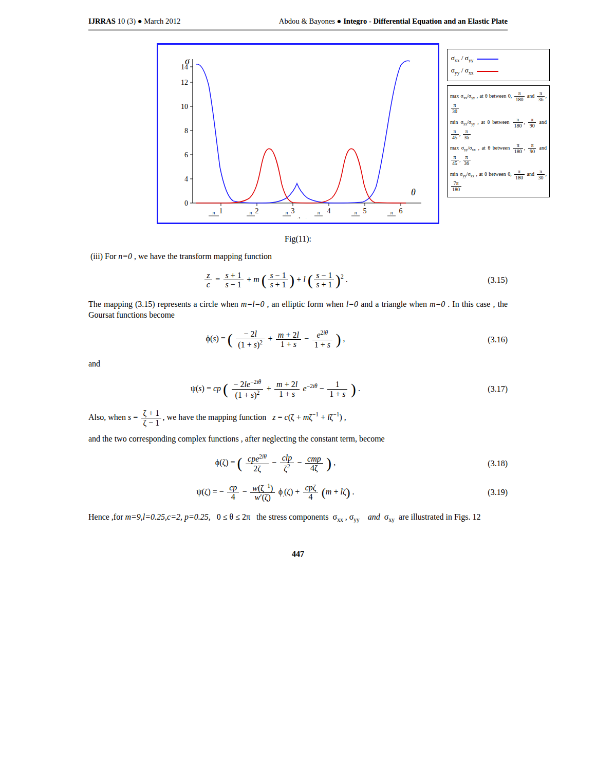IJRRAS 10 (3) ● March 2012
Abdou & Bayones ● Integro - Differential Equation and an Elastic Plate
σ 0 4 6 8 10 12 14 1 2 3 4 5 6 θ π 180 π 90 π 60 π 45 π 36 π 30 theta~
σxx / σyy
σyy / σxx
max σxx/σyy , at θ between 0, π 180 and π 36, π 30
min σxx/σyy , at θ between π 180, π 90 and π 45, π 36
max σyy/σxx , at θ between π 180, π 90 and π 45, π 36
min σyy/σxx , at θ between 0, π 180 and π 30, 7π 180
Fig(11):
(iii) For n=0 , we have the transform mapping function
zc = s + 1 s − 1 + m (s − 1 s + 1) + l (s − 1 s + 1)2 .
(3.15)
The mapping (3.15) represents a circle when m=l=0 , an elliptic form when l=0 and a triangle when m=0 . In this case , the Goursat functions become
ϕ(s) = ( − 2l(1 + s)2 + m + 2l 1 + s − e2iθ 1 + s ) ,
(3.16)
and
ψ(s) = cp ( − 2le−2iθ(1 + s)2 + m + 2l 1 + s e−2iθ − 11 + s ) .
(3.17)
Also, when s = ζ + 1 ζ − 1, we have the mapping function z = c(ζ + mζ−1 + lζ−1) ,
and the two corresponding complex functions , after neglecting the constant term, become
ϕ(ζ) = ( cpe2iθ 2ζ − clp ζ2 − cmp 4ζ ) ,
(3.18)
ψ(ζ) = − cp 4 − w(ζ−1) w′(ζ) ϕ.(ζ) + cpζ 4 (m + lζ) .
(3.19)
Hence ,for m=9,l=0.25,c=2, p=0.25, 0 ≤ θ ≤ 2π the stress components σxx , σyy and σxy are illustrated in Figs. 12
447